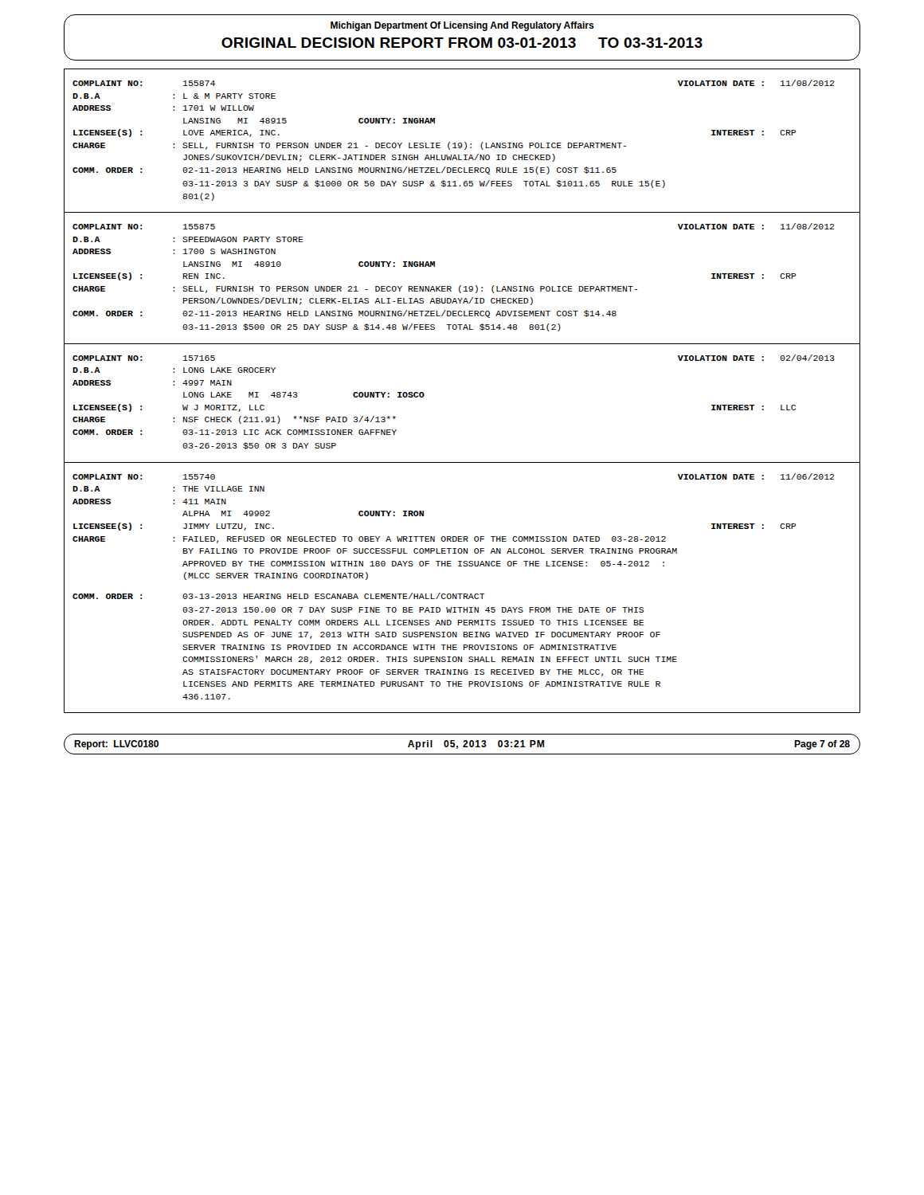Michigan Department Of Licensing And Regulatory Affairs
ORIGINAL DECISION REPORT FROM 03-01-2013 TO 03-31-2013
| COMPLAINT NO: | | 155874 | VIOLATION DATE : | 11/08/2012 |
| D.B.A | : | L & M PARTY STORE |
| ADDRESS | : | 1701 W WILLOW |
| | | LANSING MI 48915 COUNTY: INGHAM |
| LICENSEE(S) : | | LOVE AMERICA, INC. | INTEREST : | CRP |
| CHARGE | : | SELL, FURNISH TO PERSON UNDER 21 - DECOY LESLIE (19): (LANSING POLICE DEPARTMENT- JONES/SUKOVICH/DEVLIN; CLERK-JATINDER SINGH AHLUWALIA/NO ID CHECKED) |
| COMM. ORDER : | | 02-11-2013 HEARING HELD LANSING MOURNING/HETZEL/DECLERCQ RULE 15(E) COST $11.65 03-11-2013 3 DAY SUSP & $1000 OR 50 DAY SUSP & $11.65 W/FEES TOTAL $1011.65 RULE 15(E) 801(2) |
| COMPLAINT NO: | | 155875 | VIOLATION DATE : | 11/08/2012 |
| D.B.A | : | SPEEDWAGON PARTY STORE |
| ADDRESS | : | 1700 S WASHINGTON |
| | | LANSING MI 48910 COUNTY: INGHAM |
| LICENSEE(S) : | | REN INC. | INTEREST : | CRP |
| CHARGE | : | SELL, FURNISH TO PERSON UNDER 21 - DECOY RENNAKER (19): (LANSING POLICE DEPARTMENT- PERSON/LOWNDES/DEVLIN; CLERK-ELIAS ALI-ELIAS ABUDAYA/ID CHECKED) |
| COMM. ORDER : | | 02-11-2013 HEARING HELD LANSING MOURNING/HETZEL/DECLERCQ ADVISEMENT COST $14.48 03-11-2013 $500 OR 25 DAY SUSP & $14.48 W/FEES TOTAL $514.48 801(2) |
| COMPLAINT NO: | | 157165 | VIOLATION DATE : | 02/04/2013 |
| D.B.A | : | LONG LAKE GROCERY |
| ADDRESS | : | 4997 MAIN |
| | | LONG LAKE MI 48743 COUNTY: IOSCO |
| LICENSEE(S) : | | W J MORITZ, LLC | INTEREST : | LLC |
| CHARGE | : | NSF CHECK (211.91) **NSF PAID 3/4/13** |
| COMM. ORDER : | | 03-11-2013 LIC ACK COMMISSIONER GAFFNEY 03-26-2013 $50 OR 3 DAY SUSP |
| COMPLAINT NO: | | 155740 | VIOLATION DATE : | 11/06/2012 |
| D.B.A | : | THE VILLAGE INN |
| ADDRESS | : | 411 MAIN |
| | | ALPHA MI 49902 COUNTY: IRON |
| LICENSEE(S) : | | JIMMY LUTZU, INC. | INTEREST : | CRP |
| CHARGE | : | FAILED, REFUSED OR NEGLECTED TO OBEY A WRITTEN ORDER OF THE COMMISSION DATED 03-28-2012 BY FAILING TO PROVIDE PROOF OF SUCCESSFUL COMPLETION OF AN ALCOHOL SERVER TRAINING PROGRAM APPROVED BY THE COMMISSION WITHIN 180 DAYS OF THE ISSUANCE OF THE LICENSE: 05-4-2012 : (MLCC SERVER TRAINING COORDINATOR) |
| COMM. ORDER : | | 03-13-2013 HEARING HELD ESCANABA CLEMENTE/HALL/CONTRACT 03-27-2013 150.00 OR 7 DAY SUSP FINE TO BE PAID WITHIN 45 DAYS FROM THE DATE OF THIS ORDER. ADDTL PENALTY COMM ORDERS ALL LICENSES AND PERMITS ISSUED TO THIS LICENSEE BE SUSPENDED AS OF JUNE 17, 2013 WITH SAID SUSPENSION BEING WAIVED IF DOCUMENTARY PROOF OF SERVER TRAINING IS PROVIDED IN ACCORDANCE WITH THE PROVISIONS OF ADMINISTRATIVE COMMISSIONERS' MARCH 28, 2012 ORDER. THIS SUPENSION SHALL REMAIN IN EFFECT UNTIL SUCH TIME AS STAISFACTORY DOCUMENTARY PROOF OF SERVER TRAINING IS RECEIVED BY THE MLCC, OR THE LICENSES AND PERMITS ARE TERMINATED PURUSANT TO THE PROVISIONS OF ADMINISTRATIVE RULE R 436.1107. |
Report: LLVC0180
April 05, 2013 03:21 PM
Page 7 of 28